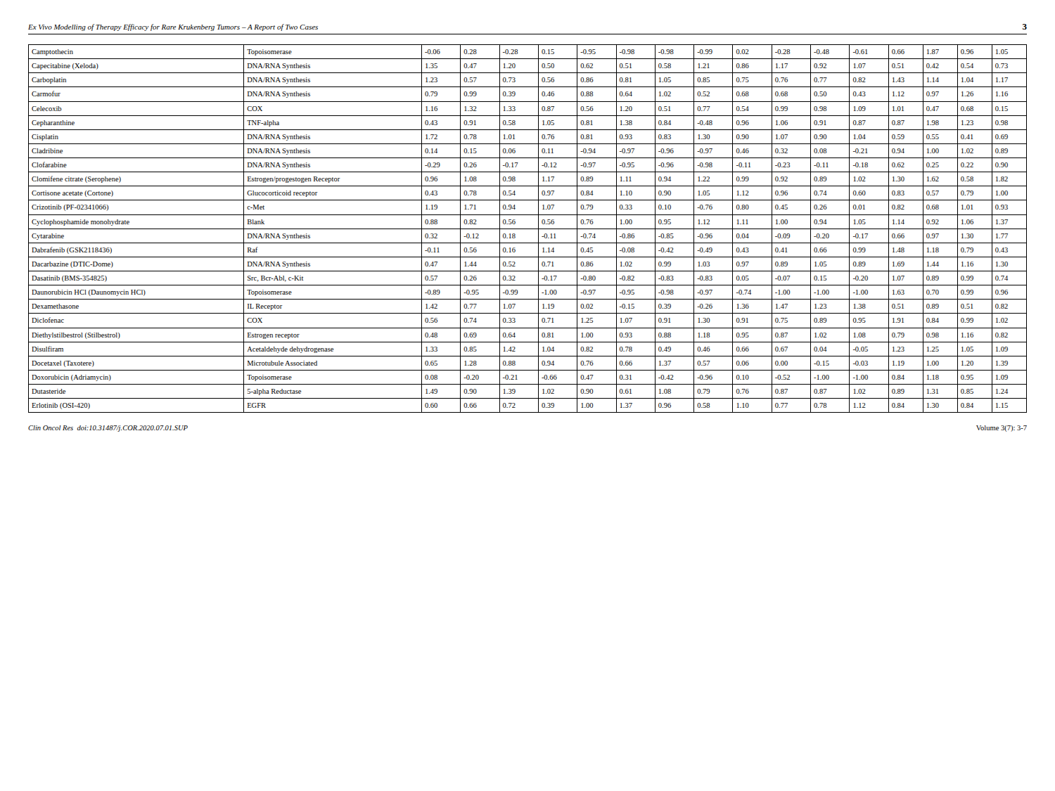Ex Vivo Modelling of Therapy Efficacy for Rare Krukenberg Tumors – A Report of Two Cases 3
| Camptothecin | Topoisomerase | -0.06 | 0.28 | -0.28 | 0.15 | -0.95 | -0.98 | -0.98 | -0.99 | 0.02 | -0.28 | -0.48 | -0.61 | 0.66 | 1.87 | 0.96 | 1.05 |
| Capecitabine (Xeloda) | DNA/RNA Synthesis | 1.35 | 0.47 | 1.20 | 0.50 | 0.62 | 0.51 | 0.58 | 1.21 | 0.86 | 1.17 | 0.92 | 1.07 | 0.51 | 0.42 | 0.54 | 0.73 |
| Carboplatin | DNA/RNA Synthesis | 1.23 | 0.57 | 0.73 | 0.56 | 0.86 | 0.81 | 1.05 | 0.85 | 0.75 | 0.76 | 0.77 | 0.82 | 1.43 | 1.14 | 1.04 | 1.17 |
| Carmofur | DNA/RNA Synthesis | 0.79 | 0.99 | 0.39 | 0.46 | 0.88 | 0.64 | 1.02 | 0.52 | 0.68 | 0.68 | 0.50 | 0.43 | 1.12 | 0.97 | 1.26 | 1.16 |
| Celecoxib | COX | 1.16 | 1.32 | 1.33 | 0.87 | 0.56 | 1.20 | 0.51 | 0.77 | 0.54 | 0.99 | 0.98 | 1.09 | 1.01 | 0.47 | 0.68 | 0.15 |
| Cepharanthine | TNF-alpha | 0.43 | 0.91 | 0.58 | 1.05 | 0.81 | 1.38 | 0.84 | -0.48 | 0.96 | 1.06 | 0.91 | 0.87 | 0.87 | 1.98 | 1.23 | 0.98 |
| Cisplatin | DNA/RNA Synthesis | 1.72 | 0.78 | 1.01 | 0.76 | 0.81 | 0.93 | 0.83 | 1.30 | 0.90 | 1.07 | 0.90 | 1.04 | 0.59 | 0.55 | 0.41 | 0.69 |
| Cladribine | DNA/RNA Synthesis | 0.14 | 0.15 | 0.06 | 0.11 | -0.94 | -0.97 | -0.96 | -0.97 | 0.46 | 0.32 | 0.08 | -0.21 | 0.94 | 1.00 | 1.02 | 0.89 |
| Clofarabine | DNA/RNA Synthesis | -0.29 | 0.26 | -0.17 | -0.12 | -0.97 | -0.95 | -0.96 | -0.98 | -0.11 | -0.23 | -0.11 | -0.18 | 0.62 | 0.25 | 0.22 | 0.90 |
| Clomifene citrate (Serophene) | Estrogen/progestogen Receptor | 0.96 | 1.08 | 0.98 | 1.17 | 0.89 | 1.11 | 0.94 | 1.22 | 0.99 | 0.92 | 0.89 | 1.02 | 1.30 | 1.62 | 0.58 | 1.82 |
| Cortisone acetate (Cortone) | Glucocorticoid receptor | 0.43 | 0.78 | 0.54 | 0.97 | 0.84 | 1.10 | 0.90 | 1.05 | 1.12 | 0.96 | 0.74 | 0.60 | 0.83 | 0.57 | 0.79 | 1.00 |
| Crizotinib (PF-02341066) | c-Met | 1.19 | 1.71 | 0.94 | 1.07 | 0.79 | 0.33 | 0.10 | -0.76 | 0.80 | 0.45 | 0.26 | 0.01 | 0.82 | 0.68 | 1.01 | 0.93 |
| Cyclophosphamide monohydrate | Blank | 0.88 | 0.82 | 0.56 | 0.56 | 0.76 | 1.00 | 0.95 | 1.12 | 1.11 | 1.00 | 0.94 | 1.05 | 1.14 | 0.92 | 1.06 | 1.37 |
| Cytarabine | DNA/RNA Synthesis | 0.32 | -0.12 | 0.18 | -0.11 | -0.74 | -0.86 | -0.85 | -0.96 | 0.04 | -0.09 | -0.20 | -0.17 | 0.66 | 0.97 | 1.30 | 1.77 |
| Dabrafenib (GSK2118436) | Raf | -0.11 | 0.56 | 0.16 | 1.14 | 0.45 | -0.08 | -0.42 | -0.49 | 0.43 | 0.41 | 0.66 | 0.99 | 1.48 | 1.18 | 0.79 | 0.43 |
| Dacarbazine (DTIC-Dome) | DNA/RNA Synthesis | 0.47 | 1.44 | 0.52 | 0.71 | 0.86 | 1.02 | 0.99 | 1.03 | 0.97 | 0.89 | 1.05 | 0.89 | 1.69 | 1.44 | 1.16 | 1.30 |
| Dasatinib (BMS-354825) | Src, Bcr-Abl, c-Kit | 0.57 | 0.26 | 0.32 | -0.17 | -0.80 | -0.82 | -0.83 | -0.83 | 0.05 | -0.07 | 0.15 | -0.20 | 1.07 | 0.89 | 0.99 | 0.74 |
| Daunorubicin HCl (Daunomycin HCl) | Topoisomerase | -0.89 | -0.95 | -0.99 | -1.00 | -0.97 | -0.95 | -0.98 | -0.97 | -0.74 | -1.00 | -1.00 | -1.00 | 1.63 | 0.70 | 0.99 | 0.96 |
| Dexamethasone | IL Receptor | 1.42 | 0.77 | 1.07 | 1.19 | 0.02 | -0.15 | 0.39 | -0.26 | 1.36 | 1.47 | 1.23 | 1.38 | 0.51 | 0.89 | 0.51 | 0.82 |
| Diclofenac | COX | 0.56 | 0.74 | 0.33 | 0.71 | 1.25 | 1.07 | 0.91 | 1.30 | 0.91 | 0.75 | 0.89 | 0.95 | 1.91 | 0.84 | 0.99 | 1.02 |
| Diethylstilbestrol (Stilbestrol) | Estrogen receptor | 0.48 | 0.69 | 0.64 | 0.81 | 1.00 | 0.93 | 0.88 | 1.18 | 0.95 | 0.87 | 1.02 | 1.08 | 0.79 | 0.98 | 1.16 | 0.82 |
| Disulfiram | Acetaldehyde dehydrogenase | 1.33 | 0.85 | 1.42 | 1.04 | 0.82 | 0.78 | 0.49 | 0.46 | 0.66 | 0.67 | 0.04 | -0.05 | 1.23 | 1.25 | 1.05 | 1.09 |
| Docetaxel (Taxotere) | Microtubule Associated | 0.65 | 1.28 | 0.88 | 0.94 | 0.76 | 0.66 | 1.37 | 0.57 | 0.06 | 0.00 | -0.15 | -0.03 | 1.19 | 1.00 | 1.20 | 1.39 |
| Doxorubicin (Adriamycin) | Topoisomerase | 0.08 | -0.20 | -0.21 | -0.66 | 0.47 | 0.31 | -0.42 | -0.96 | 0.10 | -0.52 | -1.00 | -1.00 | 0.84 | 1.18 | 0.95 | 1.09 |
| Dutasteride | 5-alpha Reductase | 1.49 | 0.90 | 1.39 | 1.02 | 0.90 | 0.61 | 1.08 | 0.79 | 0.76 | 0.87 | 0.87 | 1.02 | 0.89 | 1.31 | 0.85 | 1.24 |
| Erlotinib (OSI-420) | EGFR | 0.60 | 0.66 | 0.72 | 0.39 | 1.00 | 1.37 | 0.96 | 0.58 | 1.10 | 0.77 | 0.78 | 1.12 | 0.84 | 1.30 | 0.84 | 1.15 |
Clin Oncol Res doi:10.31487/j.COR.2020.07.01.SUP Volume 3(7): 3-7